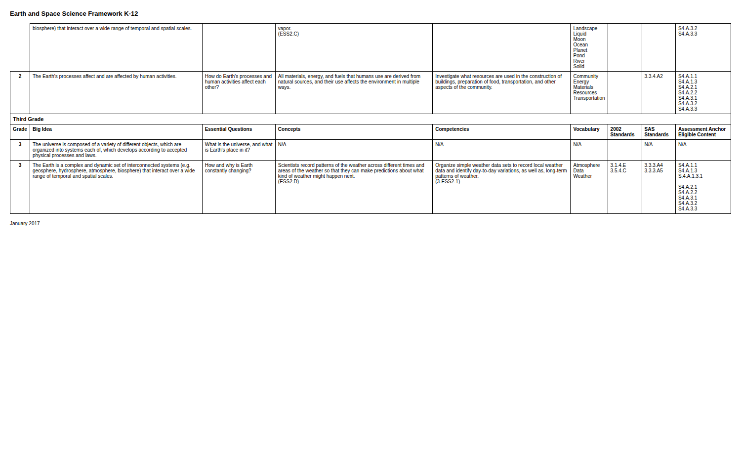Earth and Space Science Framework K-12
| | biosphere) that interact over a wide range of temporal and spatial scales. | | vapor. (ESS2.C) | | Landscape Liquid Moon Ocean Planet Pond River Solid | | | S4.A.3.2 S4.A.3.3 |
| 2 | The Earth's processes affect and are affected by human activities. | How do Earth's processes and human activities affect each other? | All materials, energy, and fuels that humans use are derived from natural sources, and their use affects the environment in multiple ways. | Investigate what resources are used in the construction of buildings, preparation of food, transportation, and other aspects of the community. | Community Energy Materials Resources Transportation | | 3.3.4.A2 | S4.A.1.1 S4.A.1.3 S4.A.2.1 S4.A.2.2 S4.A.3.1 S4.A.3.2 S4.A.3.3 |
| Third Grade |
| Grade | Big Idea | Essential Questions | Concepts | Competencies | Vocabulary | 2002 Standards | SAS Standards | Assessment Anchor Eligible Content |
| 3 | The universe is composed of a variety of different objects, which are organized into systems each of, which develops according to accepted physical processes and laws. | What is the universe, and what is Earth's place in it? | N/A | N/A | N/A | | N/A | N/A |
| 3 | The Earth is a complex and dynamic set of interconnected systems (e.g. geosphere, hydrosphere, atmosphere, biosphere) that interact over a wide range of temporal and spatial scales. | How and why is Earth constantly changing? | Scientists record patterns of the weather across different times and areas of the weather so that they can make predictions about what kind of weather might happen next. (ESS2.D) | Organize simple weather data sets to record local weather data and identify day-to-day variations, as well as, long-term patterns of weather. (3-ESS2-1) | Atmosphere Data Weather | 3.1.4.E 3.5.4.C | 3.3.3.A4 3.3.3.A5 | S4.A.1.1 S4.A.1.3 S.4.A.1.3.1 S4.A.2.1 S4.A.2.2 S4.A.3.1 S4.A.3.2 S4.A.3.3 |
January 2017